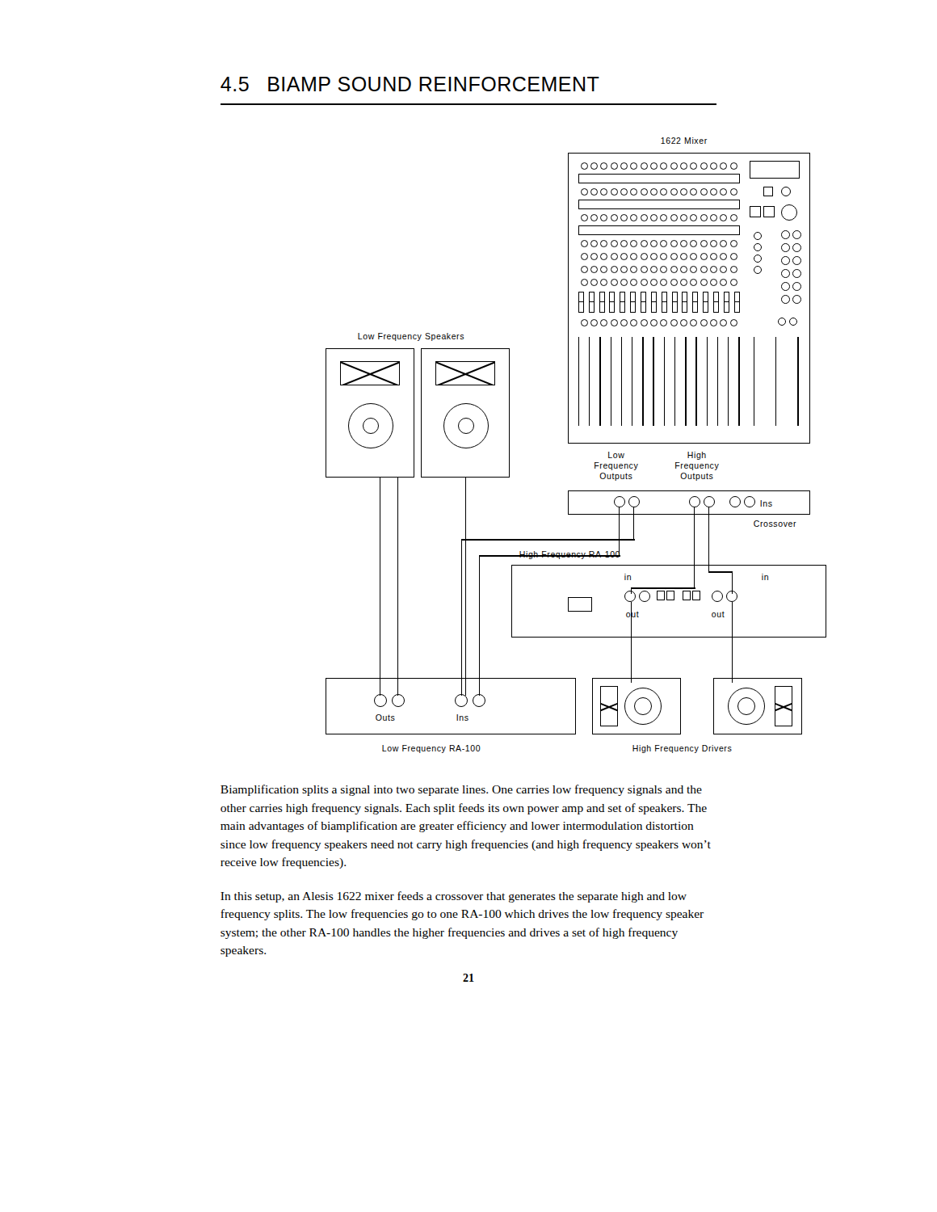4.5 BIAMP SOUND REINFORCEMENT
1622 Mixer
Low Frequency Speakers
Low
Frequency
Outputs
High
Frequency
Outputs
Ins
Crossover
High Frequency RA-100
in
in
out
out
Outs
Ins
Low Frequency RA-100
High Frequency Drivers
Biamplification splits a signal into two separate lines. One carries low frequency signals and the other carries high frequency signals. Each split feeds its own power amp and set of speakers. The main advantages of biamplification are greater efficiency and lower intermodulation distortion since low frequency speakers need not carry high frequencies (and high frequency speakers won’t receive low frequencies).
In this setup, an Alesis 1622 mixer feeds a crossover that generates the separate high and low frequency splits. The low frequencies go to one RA-100 which drives the low frequency speaker system; the other RA-100 handles the higher frequencies and drives a set of high frequency speakers.
21